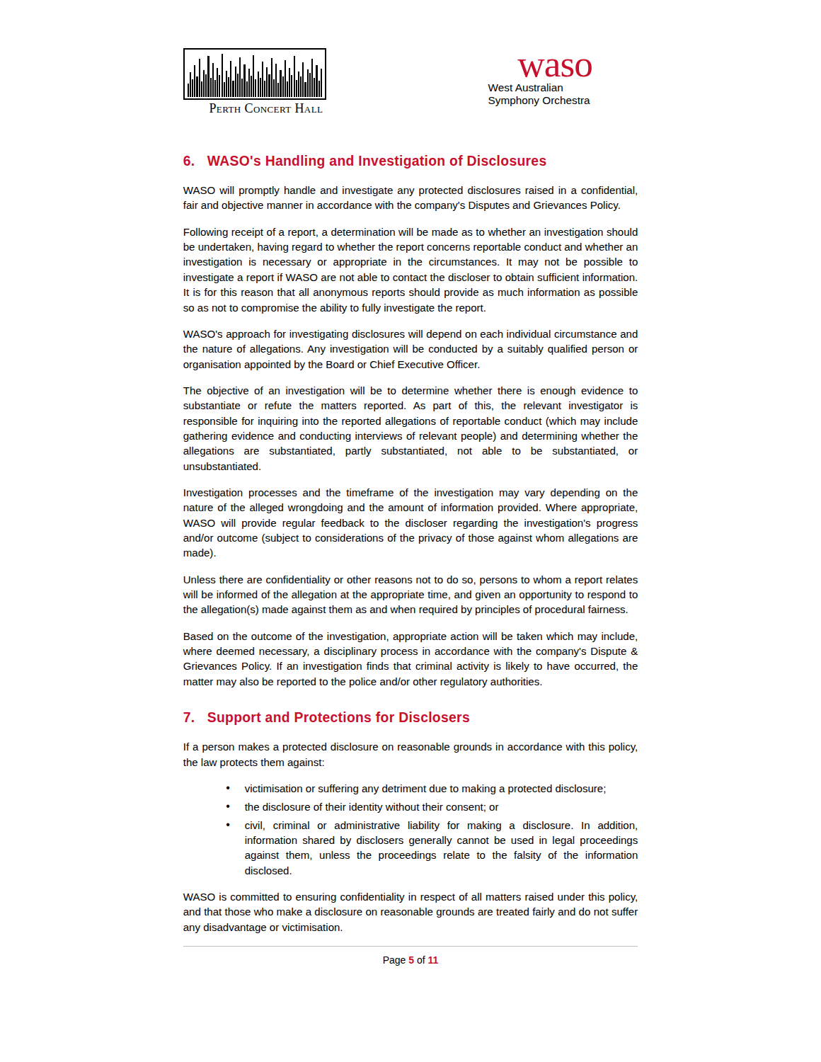Perth Concert Hall
waso
West Australian
Symphony Orchestra
6. WASO's Handling and Investigation of Disclosures
WASO will promptly handle and investigate any protected disclosures raised in a confidential, fair and objective manner in accordance with the company's Disputes and Grievances Policy.
Following receipt of a report, a determination will be made as to whether an investigation should be undertaken, having regard to whether the report concerns reportable conduct and whether an investigation is necessary or appropriate in the circumstances. It may not be possible to investigate a report if WASO are not able to contact the discloser to obtain sufficient information. It is for this reason that all anonymous reports should provide as much information as possible so as not to compromise the ability to fully investigate the report.
WASO's approach for investigating disclosures will depend on each individual circumstance and the nature of allegations. Any investigation will be conducted by a suitably qualified person or organisation appointed by the Board or Chief Executive Officer.
The objective of an investigation will be to determine whether there is enough evidence to substantiate or refute the matters reported. As part of this, the relevant investigator is responsible for inquiring into the reported allegations of reportable conduct (which may include gathering evidence and conducting interviews of relevant people) and determining whether the allegations are substantiated, partly substantiated, not able to be substantiated, or unsubstantiated.
Investigation processes and the timeframe of the investigation may vary depending on the nature of the alleged wrongdoing and the amount of information provided. Where appropriate, WASO will provide regular feedback to the discloser regarding the investigation's progress and/or outcome (subject to considerations of the privacy of those against whom allegations are made).
Unless there are confidentiality or other reasons not to do so, persons to whom a report relates will be informed of the allegation at the appropriate time, and given an opportunity to respond to the allegation(s) made against them as and when required by principles of procedural fairness.
Based on the outcome of the investigation, appropriate action will be taken which may include, where deemed necessary, a disciplinary process in accordance with the company's Dispute & Grievances Policy. If an investigation finds that criminal activity is likely to have occurred, the matter may also be reported to the police and/or other regulatory authorities.
7. Support and Protections for Disclosers
If a person makes a protected disclosure on reasonable grounds in accordance with this policy, the law protects them against:
victimisation or suffering any detriment due to making a protected disclosure;
the disclosure of their identity without their consent; or
civil, criminal or administrative liability for making a disclosure. In addition, information shared by disclosers generally cannot be used in legal proceedings against them, unless the proceedings relate to the falsity of the information disclosed.
WASO is committed to ensuring confidentiality in respect of all matters raised under this policy, and that those who make a disclosure on reasonable grounds are treated fairly and do not suffer any disadvantage or victimisation.
Page 5 of 11